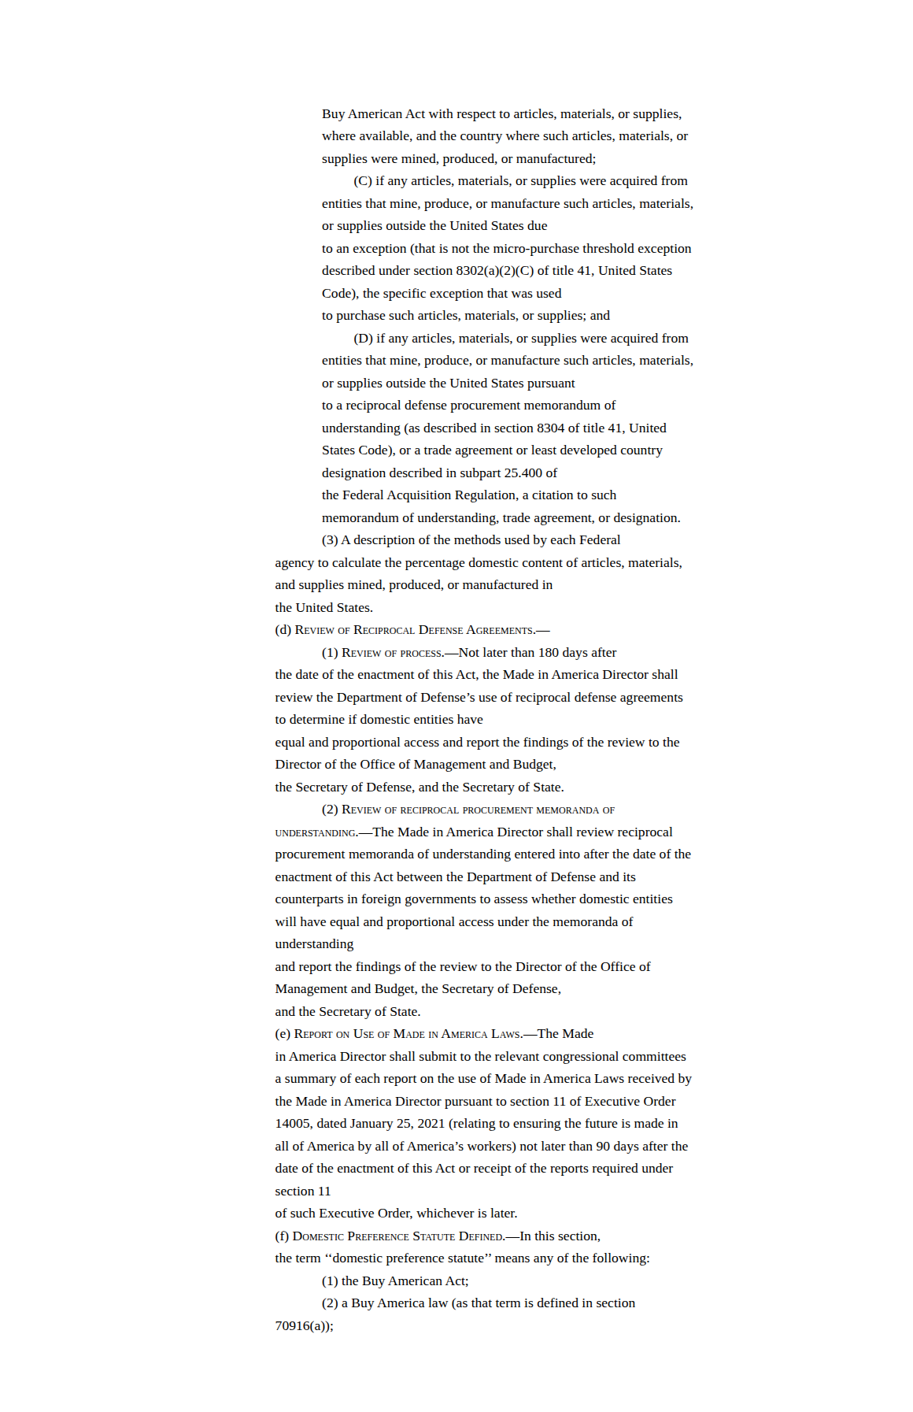Buy American Act with respect to articles, materials, or supplies, where available, and the country where such articles, materials, or supplies were mined, produced, or manufactured;
(C) if any articles, materials, or supplies were acquired from entities that mine, produce, or manufacture such articles, materials, or supplies outside the United States due
to an exception (that is not the micro-purchase threshold exception described under section 8302(a)(2)(C) of title 41, United States Code), the specific exception that was used
to purchase such articles, materials, or supplies; and
(D) if any articles, materials, or supplies were acquired from entities that mine, produce, or manufacture such articles, materials, or supplies outside the United States pursuant
to a reciprocal defense procurement memorandum of understanding (as described in section 8304 of title 41, United States Code), or a trade agreement or least developed country designation described in subpart 25.400 of
the Federal Acquisition Regulation, a citation to such memorandum of understanding, trade agreement, or designation.
(3) A description of the methods used by each Federal
agency to calculate the percentage domestic content of articles, materials, and supplies mined, produced, or manufactured in
the United States.
(d) Review of Reciprocal Defense Agreements.—
(1) Review of process.—Not later than 180 days after
the date of the enactment of this Act, the Made in America Director shall review the Department of Defense’s use of reciprocal defense agreements to determine if domestic entities have
equal and proportional access and report the findings of the review to the Director of the Office of Management and Budget,
the Secretary of Defense, and the Secretary of State.
(2) Review of reciprocal procurement memoranda of
understanding.—The Made in America Director shall review reciprocal procurement memoranda of understanding entered into after the date of the enactment of this Act between the Department of Defense and its counterparts in foreign governments to assess whether domestic entities will have equal and proportional access under the memoranda of understanding
and report the findings of the review to the Director of the Office of Management and Budget, the Secretary of Defense,
and the Secretary of State.
(e) Report on Use of Made in America Laws.—The Made
in America Director shall submit to the relevant congressional committees a summary of each report on the use of Made in America Laws received by the Made in America Director pursuant to section 11 of Executive Order 14005, dated January 25, 2021 (relating to ensuring the future is made in all of America by all of America’s workers) not later than 90 days after the date of the enactment of this Act or receipt of the reports required under section 11
of such Executive Order, whichever is later.
(f) Domestic Preference Statute Defined.—In this section,
the term ‘‘domestic preference statute’’ means any of the following:
(1) the Buy American Act;
(2) a Buy America law (as that term is defined in section
70916(a));